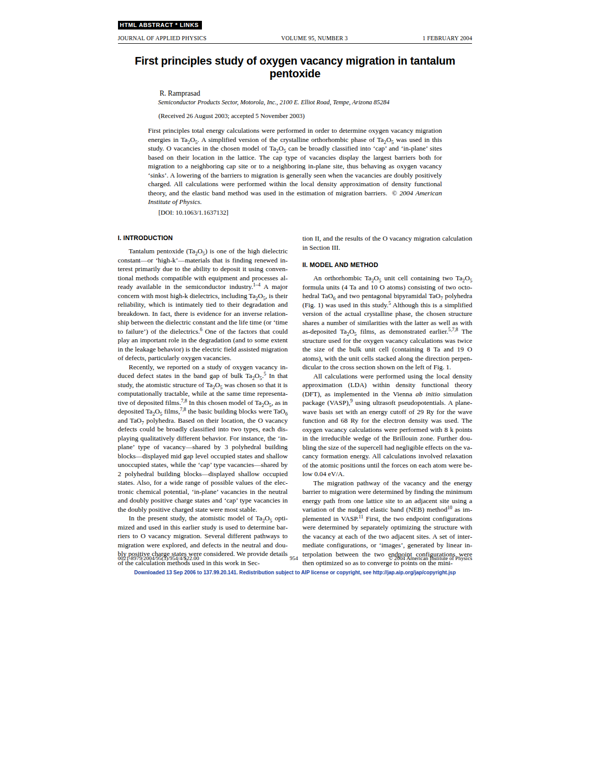HTML ABSTRACT * LINKS
JOURNAL OF APPLIED PHYSICS
VOLUME 95, NUMBER 3
1 FEBRUARY 2004
First principles study of oxygen vacancy migration in tantalum pentoxide
R. Ramprasad
Semiconductor Products Sector, Motorola, Inc., 2100 E. Elliot Road, Tempe, Arizona 85284
(Received 26 August 2003; accepted 5 November 2003)
First principles total energy calculations were performed in order to determine oxygen vacancy migration energies in Ta2O5. A simplified version of the crystalline orthorhombic phase of Ta2O5 was used in this study. O vacancies in the chosen model of Ta2O5 can be broadly classified into ‘cap’ and ‘in-plane’ sites based on their location in the lattice. The cap type of vacancies display the largest barriers both for migration to a neighboring cap site or to a neighboring in-plane site, thus behaving as oxygen vacancy ‘sinks’. A lowering of the barriers to migration is generally seen when the vacancies are doubly positively charged. All calculations were performed within the local density approximation of density functional theory, and the elastic band method was used in the estimation of migration barriers. © 2004 American Institute of Physics.
[DOI: 10.1063/1.1637132]
I. INTRODUCTION
Tantalum pentoxide (Ta2O5) is one of the high dielectric constant—or ‘high-k’—materials that is finding renewed interest primarily due to the ability to deposit it using conventional methods compatible with equipment and processes already available in the semiconductor industry.1–4 A major concern with most high-k dielectrics, including Ta2O5, is their reliability, which is intimately tied to their degradation and breakdown. In fact, there is evidence for an inverse relationship between the dielectric constant and the life time (or ‘time to failure’) of the dielectrics.6 One of the factors that could play an important role in the degradation (and to some extent in the leakage behavior) is the electric field assisted migration of defects, particularly oxygen vacancies.
Recently, we reported on a study of oxygen vacancy induced defect states in the band gap of bulk Ta2O5.5 In that study, the atomistic structure of Ta2O5 was chosen so that it is computationally tractable, while at the same time representative of deposited films.7,8 In this chosen model of Ta2O5, as in deposited Ta2O5 films,7,8 the basic building blocks were TaO6 and TaO7 polyhedra. Based on their location, the O vacancy defects could be broadly classified into two types, each displaying qualitatively different behavior. For instance, the ‘in-plane’ type of vacancy—shared by 3 polyhedral building blocks—displayed mid gap level occupied states and shallow unoccupied states, while the ‘cap’ type vacancies—shared by 2 polyhedral building blocks—displayed shallow occupied states. Also, for a wide range of possible values of the electronic chemical potential, ‘in-plane’ vacancies in the neutral and doubly positive charge states and ‘cap’ type vacancies in the doubly positive charged state were most stable.
In the present study, the atomistic model of Ta2O5 optimized and used in this earlier study is used to determine barriers to O vacancy migration. Several different pathways to migration were explored, and defects in the neutral and doubly positive charge states were considered. We provide details of the calculation methods used in this work in Sec-
tion II, and the results of the O vacancy migration calculation in Section III.
II. MODEL AND METHOD
An orthorhombic Ta2O5 unit cell containing two Ta2O5 formula units (4 Ta and 10 O atoms) consisting of two octohedral TaO6 and two pentagonal bipyramidal TaO7 polyhedra (Fig. 1) was used in this study.5 Although this is a simplified version of the actual crystalline phase, the chosen structure shares a number of similarities with the latter as well as with as-deposited Ta2O5 films, as demonstrated earlier.5,7,8 The structure used for the oxygen vacancy calculations was twice the size of the bulk unit cell (containing 8 Ta and 19 O atoms), with the unit cells stacked along the direction perpendicular to the cross section shown on the left of Fig. 1.
All calculations were performed using the local density approximation (LDA) within density functional theory (DFT), as implemented in the Vienna ab initio simulation package (VASP),9 using ultrasoft pseudopotentials. A plane-wave basis set with an energy cutoff of 29 Ry for the wave function and 68 Ry for the electron density was used. The oxygen vacancy calculations were performed with 8 k points in the irreducible wedge of the Brillouin zone. Further doubling the size of the supercell had negligible effects on the vacancy formation energy. All calculations involved relaxation of the atomic positions until the forces on each atom were below 0.04 eV/A.
The migration pathway of the vacancy and the energy barrier to migration were determined by finding the minimum energy path from one lattice site to an adjacent site using a variation of the nudged elastic band (NEB) method10 as implemented in VASP.11 First, the two endpoint configurations were determined by separately optimizing the structure with the vacancy at each of the two adjacent sites. A set of intermediate configurations, or ‘images’, generated by linear interpolation between the two endpoint configurations were then optimized so as to converge to points on the mini-
0021-8979/2004/95(3)/954/4/$22.00
954
© 2004 American Institute of Physics
Downloaded 13 Sep 2006 to 137.99.20.141. Redistribution subject to AIP license or copyright, see http://jap.aip.org/jap/copyright.jsp